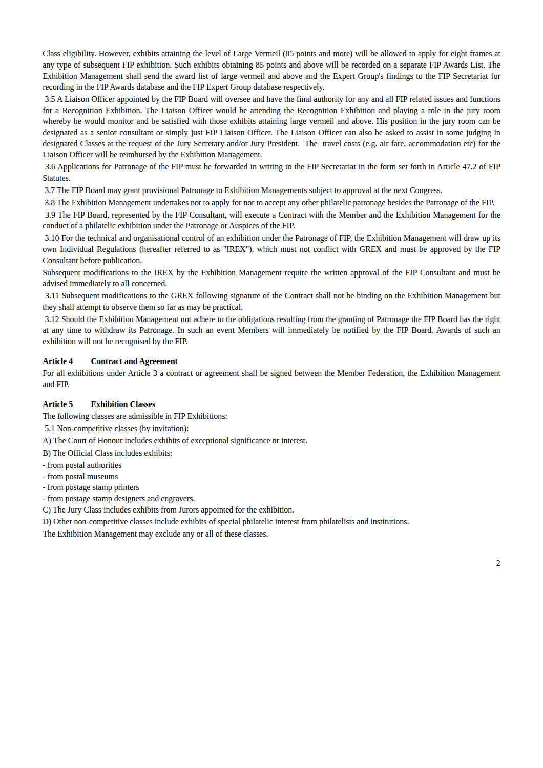Class eligibility. However, exhibits attaining the level of Large Vermeil (85 points and more) will be allowed to apply for eight frames at any type of subsequent FIP exhibition. Such exhibits obtaining 85 points and above will be recorded on a separate FIP Awards List. The Exhibition Management shall send the award list of large vermeil and above and the Expert Group's findings to the FIP Secretariat for recording in the FIP Awards database and the FIP Expert Group database respectively.
3.5 A Liaison Officer appointed by the FIP Board will oversee and have the final authority for any and all FIP related issues and functions for a Recognition Exhibition. The Liaison Officer would be attending the Recognition Exhibition and playing a role in the jury room whereby he would monitor and be satisfied with those exhibits attaining large vermeil and above. His position in the jury room can be designated as a senior consultant or simply just FIP Liaison Officer. The Liaison Officer can also be asked to assist in some judging in designated Classes at the request of the Jury Secretary and/or Jury President. The travel costs (e.g. air fare, accommodation etc) for the Liaison Officer will be reimbursed by the Exhibition Management.
3.6 Applications for Patronage of the FIP must be forwarded in writing to the FIP Secretariat in the form set forth in Article 47.2 of FIP Statutes.
3.7 The FIP Board may grant provisional Patronage to Exhibition Managements subject to approval at the next Congress.
3.8 The Exhibition Management undertakes not to apply for nor to accept any other philatelic patronage besides the Patronage of the FIP.
3.9 The FIP Board, represented by the FIP Consultant, will execute a Contract with the Member and the Exhibition Management for the conduct of a philatelic exhibition under the Patronage or Auspices of the FIP.
3.10 For the technical and organisational control of an exhibition under the Patronage of FIP, the Exhibition Management will draw up its own Individual Regulations (hereafter referred to as "IREX"), which must not conflict with GREX and must be approved by the FIP Consultant before publication.
Subsequent modifications to the IREX by the Exhibition Management require the written approval of the FIP Consultant and must be advised immediately to all concerned.
3.11 Subsequent modifications to the GREX following signature of the Contract shall not be binding on the Exhibition Management but they shall attempt to observe them so far as may be practical.
3.12 Should the Exhibition Management not adhere to the obligations resulting from the granting of Patronage the FIP Board has the right at any time to withdraw its Patronage. In such an event Members will immediately be notified by the FIP Board. Awards of such an exhibition will not be recognised by the FIP.
Article 4Contract and Agreement
For all exhibitions under Article 3 a contract or agreement shall be signed between the Member Federation, the Exhibition Management and FIP.
Article 5Exhibition Classes
The following classes are admissible in FIP Exhibitions:
5.1 Non-competitive classes (by invitation):
A) The Court of Honour includes exhibits of exceptional significance or interest.
B) The Official Class includes exhibits:
- from postal authorities
- from postal museums
- from postage stamp printers
- from postage stamp designers and engravers.
C) The Jury Class includes exhibits from Jurors appointed for the exhibition.
D) Other non-competitive classes include exhibits of special philatelic interest from philatelists and institutions.
The Exhibition Management may exclude any or all of these classes.
2